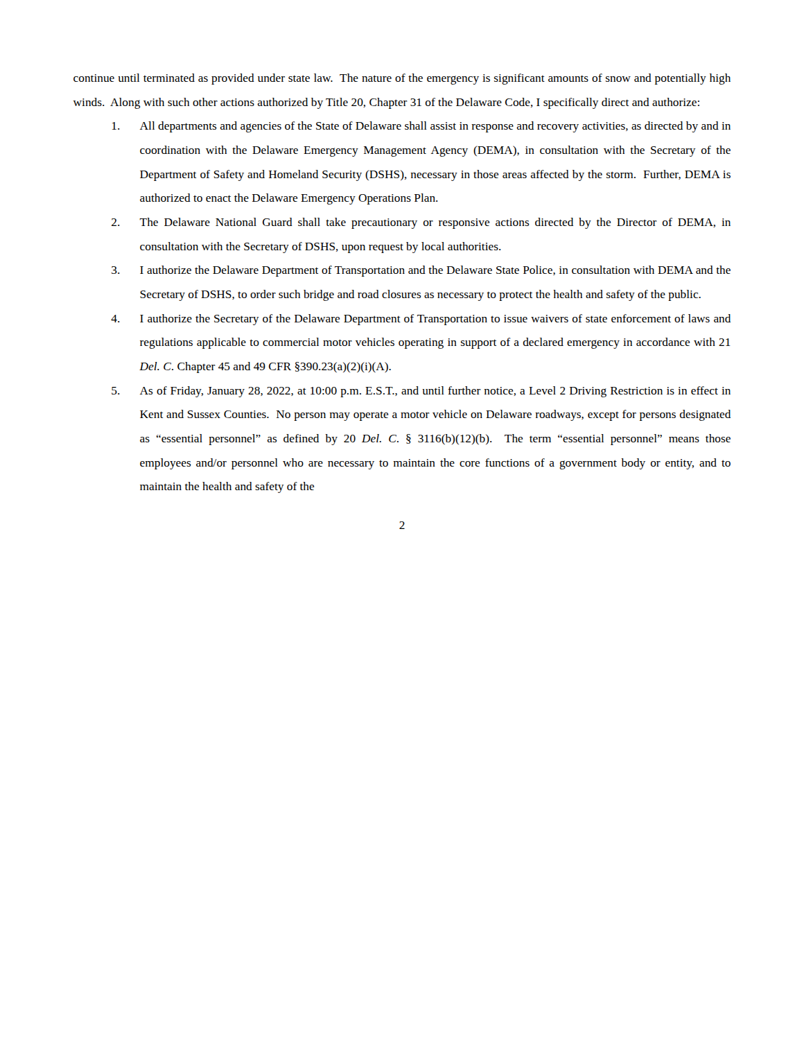continue until terminated as provided under state law. The nature of the emergency is significant amounts of snow and potentially high winds. Along with such other actions authorized by Title 20, Chapter 31 of the Delaware Code, I specifically direct and authorize:
All departments and agencies of the State of Delaware shall assist in response and recovery activities, as directed by and in coordination with the Delaware Emergency Management Agency (DEMA), in consultation with the Secretary of the Department of Safety and Homeland Security (DSHS), necessary in those areas affected by the storm. Further, DEMA is authorized to enact the Delaware Emergency Operations Plan.
The Delaware National Guard shall take precautionary or responsive actions directed by the Director of DEMA, in consultation with the Secretary of DSHS, upon request by local authorities.
I authorize the Delaware Department of Transportation and the Delaware State Police, in consultation with DEMA and the Secretary of DSHS, to order such bridge and road closures as necessary to protect the health and safety of the public.
I authorize the Secretary of the Delaware Department of Transportation to issue waivers of state enforcement of laws and regulations applicable to commercial motor vehicles operating in support of a declared emergency in accordance with 21 Del. C. Chapter 45 and 49 CFR §390.23(a)(2)(i)(A).
As of Friday, January 28, 2022, at 10:00 p.m. E.S.T., and until further notice, a Level 2 Driving Restriction is in effect in Kent and Sussex Counties. No person may operate a motor vehicle on Delaware roadways, except for persons designated as “essential personnel” as defined by 20 Del. C. § 3116(b)(12)(b). The term “essential personnel” means those employees and/or personnel who are necessary to maintain the core functions of a government body or entity, and to maintain the health and safety of the
2